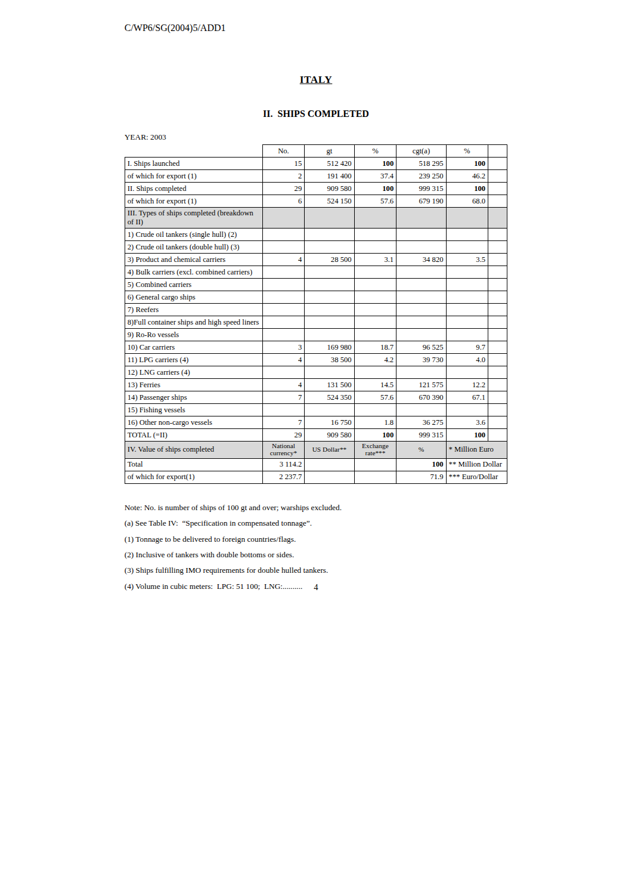C/WP6/SG(2004)5/ADD1
ITALY
II. SHIPS COMPLETED
YEAR: 2003
| | No. | gt | % | cgt(a) | % | |
| --- | --- | --- | --- | --- | --- | --- |
| I. Ships launched | 15 | 512 420 | 100 | 518 295 | 100 | |
| of which for export (1) | 2 | 191 400 | 37.4 | 239 250 | 46.2 | |
| II. Ships completed | 29 | 909 580 | 100 | 999 315 | 100 | |
| of which for export (1) | 6 | 524 150 | 57.6 | 679 190 | 68.0 | |
| III. Types of ships completed (breakdown of II) | | | | | | |
| 1) Crude oil tankers (single hull) (2) | | | | | | |
| 2) Crude oil tankers (double hull) (3) | | | | | | |
| 3) Product and chemical carriers | 4 | 28 500 | 3.1 | 34 820 | 3.5 | |
| 4) Bulk carriers (excl. combined carriers) | | | | | | |
| 5) Combined carriers | | | | | | |
| 6) General cargo ships | | | | | | |
| 7) Reefers | | | | | | |
| 8)Full container ships and high speed liners | | | | | | |
| 9) Ro-Ro vessels | | | | | | |
| 10) Car carriers | 3 | 169 980 | 18.7 | 96 525 | 9.7 | |
| 11) LPG carriers (4) | 4 | 38 500 | 4.2 | 39 730 | 4.0 | |
| 12) LNG carriers (4) | | | | | | |
| 13) Ferries | 4 | 131 500 | 14.5 | 121 575 | 12.2 | |
| 14) Passenger ships | 7 | 524 350 | 57.6 | 670 390 | 67.1 | |
| 15) Fishing vessels | | | | | | |
| 16) Other non-cargo vessels | 7 | 16 750 | 1.8 | 36 275 | 3.6 | |
| TOTAL (=II) | 29 | 909 580 | 100 | 999 315 | 100 | |
| IV. Value of ships completed | National currency* | US Dollar** | Exchange rate*** | % | * Million Euro |
| Total | 3 114.2 | | | 100 | ** Million Dollar |
| of which for export(1) | 2 237.7 | | | 71.9 | *** Euro/Dollar |
Note: No. is number of ships of 100 gt and over; warships excluded.
(a) See Table IV: “Specification in compensated tonnage”.
(1) Tonnage to be delivered to foreign countries/flags.
(2) Inclusive of tankers with double bottoms or sides.
(3) Ships fulfilling IMO requirements for double hulled tankers.
(4) Volume in cubic meters: LPG: 51 100; LNG:..........
4